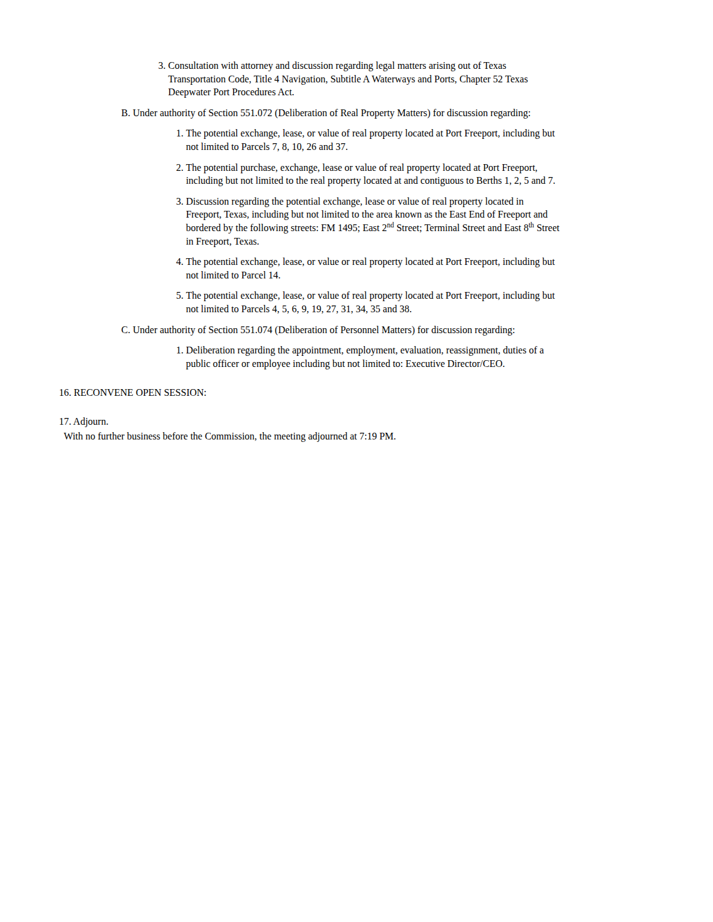Consultation with attorney and discussion regarding legal matters arising out of Texas Transportation Code, Title 4 Navigation, Subtitle A Waterways and Ports, Chapter 52 Texas Deepwater Port Procedures Act.
Under authority of Section 551.072 (Deliberation of Real Property Matters) for discussion regarding:
The potential exchange, lease, or value of real property located at Port Freeport, including but not limited to Parcels 7, 8, 10, 26 and 37.
The potential purchase, exchange, lease or value of real property located at Port Freeport, including but not limited to the real property located at and contiguous to Berths 1, 2, 5 and 7.
Discussion regarding the potential exchange, lease or value of real property located in Freeport, Texas, including but not limited to the area known as the East End of Freeport and bordered by the following streets: FM 1495; East 2nd Street; Terminal Street and East 8th Street in Freeport, Texas.
The potential exchange, lease, or value or real property located at Port Freeport, including but not limited to Parcel 14.
The potential exchange, lease, or value of real property located at Port Freeport, including but not limited to Parcels 4, 5, 6, 9, 19, 27, 31, 34, 35 and 38.
Under authority of Section 551.074 (Deliberation of Personnel Matters) for discussion regarding:
Deliberation regarding the appointment, employment, evaluation, reassignment, duties of a public officer or employee including but not limited to: Executive Director/CEO.
16. RECONVENE OPEN SESSION:
17. Adjourn.
With no further business before the Commission, the meeting adjourned at 7:19 PM.